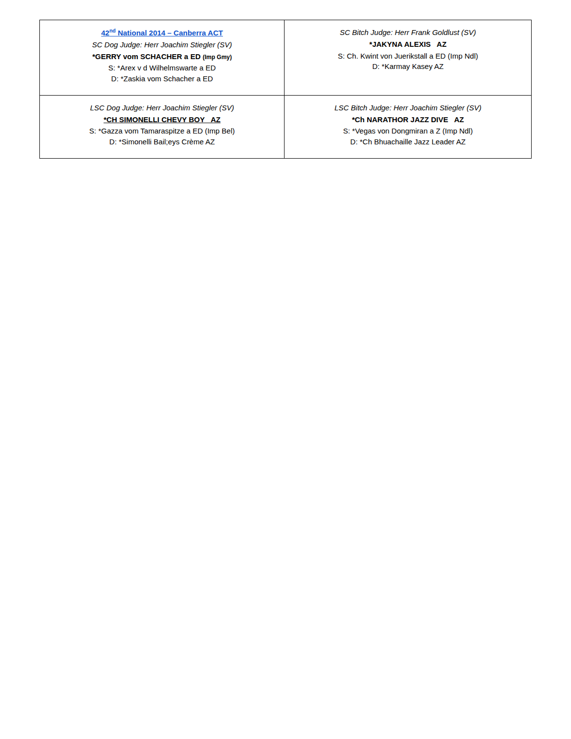| 42 nd National 2014 – Canberra ACT SC Dog Judge: Herr Joachim Stiegler (SV) *GERRY vom SCHACHER a ED (Imp Gmy) S: *Arex v d Wilhelmswarte a ED D: *Zaskia vom Schacher a ED | SC Bitch Judge: Herr Frank Goldlust (SV) *JAKYNA ALEXIS AZ S: Ch. Kwint von Juerikstall a ED (Imp Ndl) D: *Karmay Kasey AZ |
| LSC Dog Judge: Herr Joachim Stiegler (SV) *CH SIMONELLI CHEVY BOY AZ S: *Gazza vom Tamaraspitze a ED (Imp Bel) D: *Simonelli Bail;eys Crème AZ | LSC Bitch Judge: Herr Joachim Stiegler (SV) *Ch NARATHOR JAZZ DIVE AZ S: *Vegas von Dongmiran a Z (Imp Ndl) D: *Ch Bhuachaille Jazz Leader AZ |